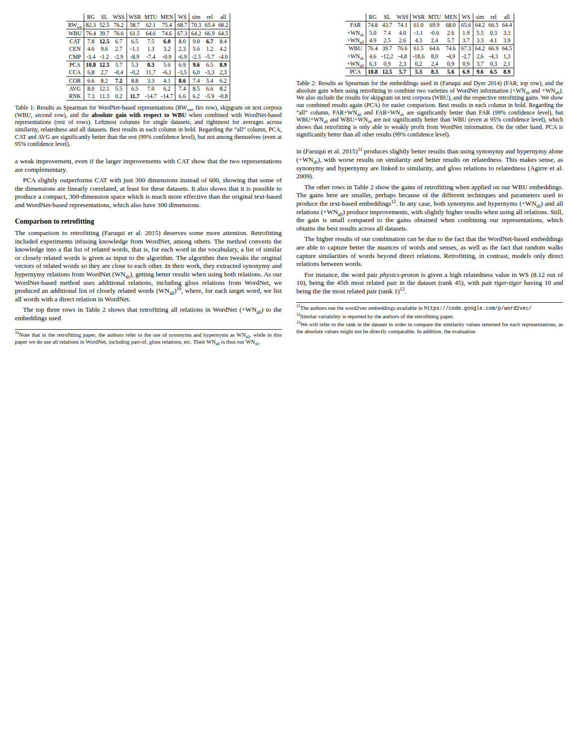| | RG | SL | WSS | WSR | MTU | MEN | WS | sim | rel | all |
| RW wn | 82.3 | 52.5 | 76.2 | 58.7 | 62.1 | 75.4 | 68.7 | 70.3 | 65.4 | 68.2 |
| WBU | 76.4 | 39.7 | 76.6 | 61.5 | 64.6 | 74.6 | 67.3 | 64.2 | 66.9 | 64.5 |
| CAT | 7.8 | 12.5 | 6.7 | 6.5 | 7.5 | 6.0 | 8.0 | 9.0 | 6.7 | 8.4 |
| CEN | 4.6 | 9.6 | 2.7 | -1.1 | 1.3 | 3.2 | 2.3 | 5.6 | 1.2 | 4.2 |
| CMP | -3.4 | -1.2 | -2.9 | -8.9 | -7.4 | -0.9 | -6.9 | -2.5 | -5.7 | -4.0 |
| PCA | 10.8 | 12.5 | 5.7 | 5.3 | 8.3 | 5.6 | 6.9 | 9.6 | 6.5 | 8.9 |
| CCA | 6,8 | 2,7 | -0,4 | -0,2 | 11,7 | -6,1 | -3,5 | 6,0 | -3,3 | 2,3 |
| COR | 6.6 | 8.2 | 7.2 | 8.8 | 3.3 | 4.1 | 8.6 | 7.4 | 5.4 | 6.2 |
| AVG | 8.0 | 12.1 | 5.5 | 6.5 | 7.0 | 6.2 | 7.4 | 8.5 | 6.6 | 8.2 |
| RNK | 7.3 | 11.3 | 0.2 | 11.7 | -14.7 | -14.7 | 6.6 | 6.2 | -5.9 | -0.8 |
Table 1: Results as Spearman for WordNet-based representations (RWwn, firs row), skipgram on text corpora (WBU, second row), and the absolute gain with respect to WBU when combined with WordNet-based representations (rest of rows). Leftmost columns for single datasets, and rightmost for averages across similarity, relatedness and all datasets. Best results in each column in bold. Regarding the ”all” column, PCA, CAT and AVG are significantly better than the rest (99% confidence level), but not among themselves (even at 95% confidence level).
a weak improvement, even if the larger improvements with CAT show that the two representations are complementary.
PCA slightly outperforms CAT with just 300 dimensions instead of 600, showing that some of the dimensions are linearly correlated, at least for these datasets. It also shows that it is possible to produce a compact, 300-dimension space which is much more effective than the original text-based and WordNet-based representations, which also have 300 dimensions.
Comparison to retrofitting
The comparison to retrofitting (Faruqui et al. 2015) deserves some more attention. Retrofitting included experiments infusing knowledge from WordNet, among others. The method converts the knowledge into a flat list of related words, that is, for each word in the vocabulary, a list of similar or closely related words is given as input to the algorithm. The algorithm then tweaks the original vectors of related words so they are close to each other. In their work, they extracted synonymy and hypernymy relations from WordNet (WNsh), getting better results when using both relations. As our WordNet-based method uses additional relations, including gloss relations from WordNet, we produced an additional list of closely related words (WNall)10, where, for each target word, we list all words with a direct relation in WordNet.
The top three rows in Table 2 shows that retrofitting all relations in WordNet (+WNall) to the embeddings used
10Note that in the retrofitting paper, the authors refer to the use of synonyms and hypernyms as WNall, while in this paper we do use all relations in WordNet, including part-of, gloss relations, etc. Their WNall is thus our WNsh.
| | RG | SL | WSS | WSR | MTU | MEN | WS | sim | rel | all |
| FAR | 74.8 | 43.7 | 74.1 | 61.0 | 69.9 | 68.0 | 65.6 | 64.2 | 66.5 | 64.4 |
| +WN sh | 5.0 | 7.4 | 4.0 | -1.1 | -0.6 | 2.6 | 1.9 | 5.5 | 0.3 | 3.3 |
| +WN all | 4.9 | 2.5 | 2.6 | 4.3 | 2.4 | 5.7 | 3.7 | 3.3 | 4.1 | 3.9 |
| WBU | 76.4 | 39.7 | 76.6 | 61.5 | 64.6 | 74.6 | 67.3 | 64.2 | 66.9 | 64.5 |
| +WN sh | 4,6 | -12,2 | -4,8 | -18,6 | 8,0 | -4,9 | -2,7 | 2,6 | -4,3 | 1,3 |
| +WN all | 6,3 | 0,9 | 2,3 | 0,2 | 2,4 | 0,9 | 0,9 | 3,7 | 0,3 | 2,1 |
| PCA | 10.8 | 12.5 | 5.7 | 5.3 | 8.3 | 5.6 | 6.9 | 9.6 | 6.5 | 8.9 |
Table 2: Results as Spearman for the embeddings used in (Faruqui and Dyer 2014) (FAR, top row), and the absolute gain when using retrofitting to combine two varieties of WordNet information (+WNsh and +WNall). We also include the results for skipgram on text corpora (WBU), and the respective retrofitting gains. We show our combined results again (PCA) for easier comparison. Best results in each column in bold. Regarding the ”all” column, FAR+WNall and FAR+WNsh are significantly better than FAR (99% confidence level), but WBU+WNall and WBU+WNsh are not significantly better than WBU (even at 95% confidence level), which shows that retrofitting is only able to weakly profit from WordNet information. On the other hand, PCA is significantly better than all other results (99% confidence level).
in (Faruqui et al. 2015)11 produces slightly better results than using synonymy and hypernymy alone (+WNsh), with worse results on similarity and better results on relatedness. This makes sense, as synonymy and hypernymy are linked to similarity, and gloss relations to relatedness (Agirre et al. 2009).
The other rows in Table 2 show the gains of retrofitting when applied on our WBU embeddings. The gains here are smaller, perhaps because of the different techniques and parameters used to produce the text-based embeddings12. In any case, both synonyms and hypernyms (+WNsh) and all relations (+WNall) produce improvements, with slightly higher results when using all relations. Still, the gain is small compared to the gains obtained when combining our representations, which obtains the best results across all datasets.
The higher results of our combination can be due to the fact that the WordNet-based embeddings are able to capture better the nuances of words and senses, as well as the fact that random walks capture similarities of words beyond direct relations. Retrofitting, in contrast, models only direct relations between words.
For instance, the word pair physics-proton is given a high relatedness value in WS (8.12 out of 10), being the 45th most related pair in the dataset (rank 45), with pair tiger-tiger having 10 and being the the most related pair (rank 1)13.
11The authors use the word2vec embeddings available in https://code.google.com/p/word2vec/
12Similar variability is reported by the authors of the retrofitting paper.
13We will refer to the rank in the dataset in order to compare the similarity values returned for each representations, as the absolute values might not be directly comparable. In addition, the evaluation